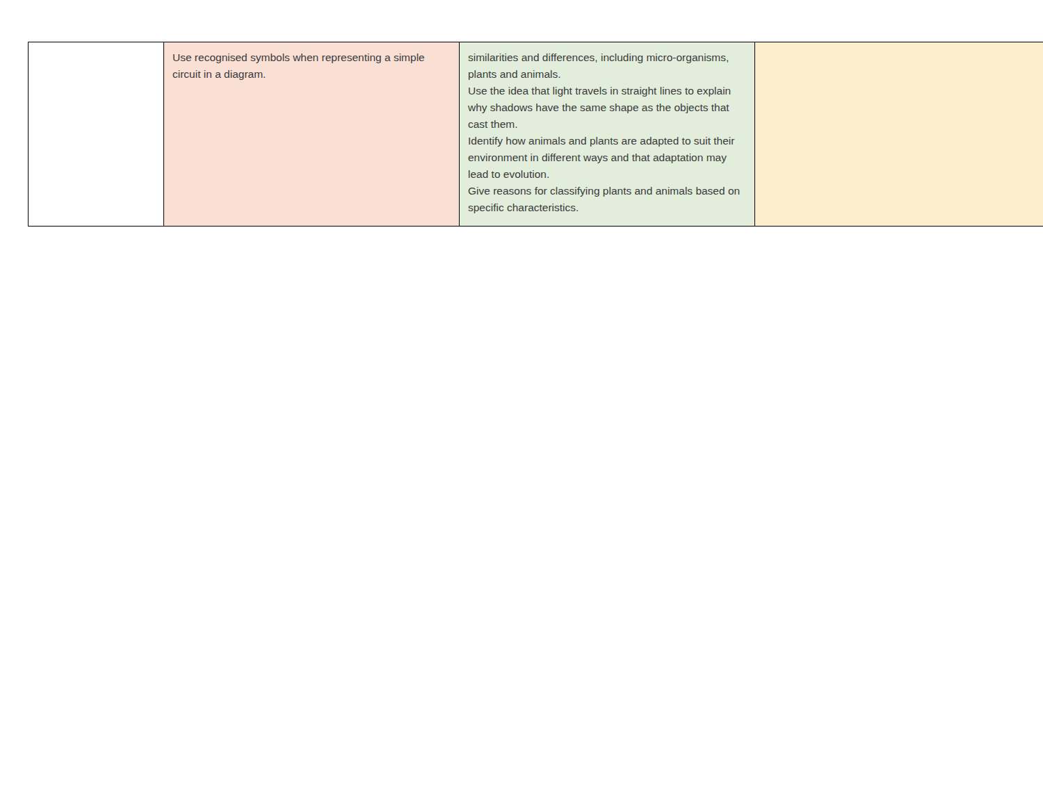| | Use recognised symbols when representing a simple circuit in a diagram. | similarities and differences, including micro-organisms, plants and animals. Use the idea that light travels in straight lines to explain why shadows have the same shape as the objects that cast them. Identify how animals and plants are adapted to suit their environment in different ways and that adaptation may lead to evolution. Give reasons for classifying plants and animals based on specific characteristics. | |